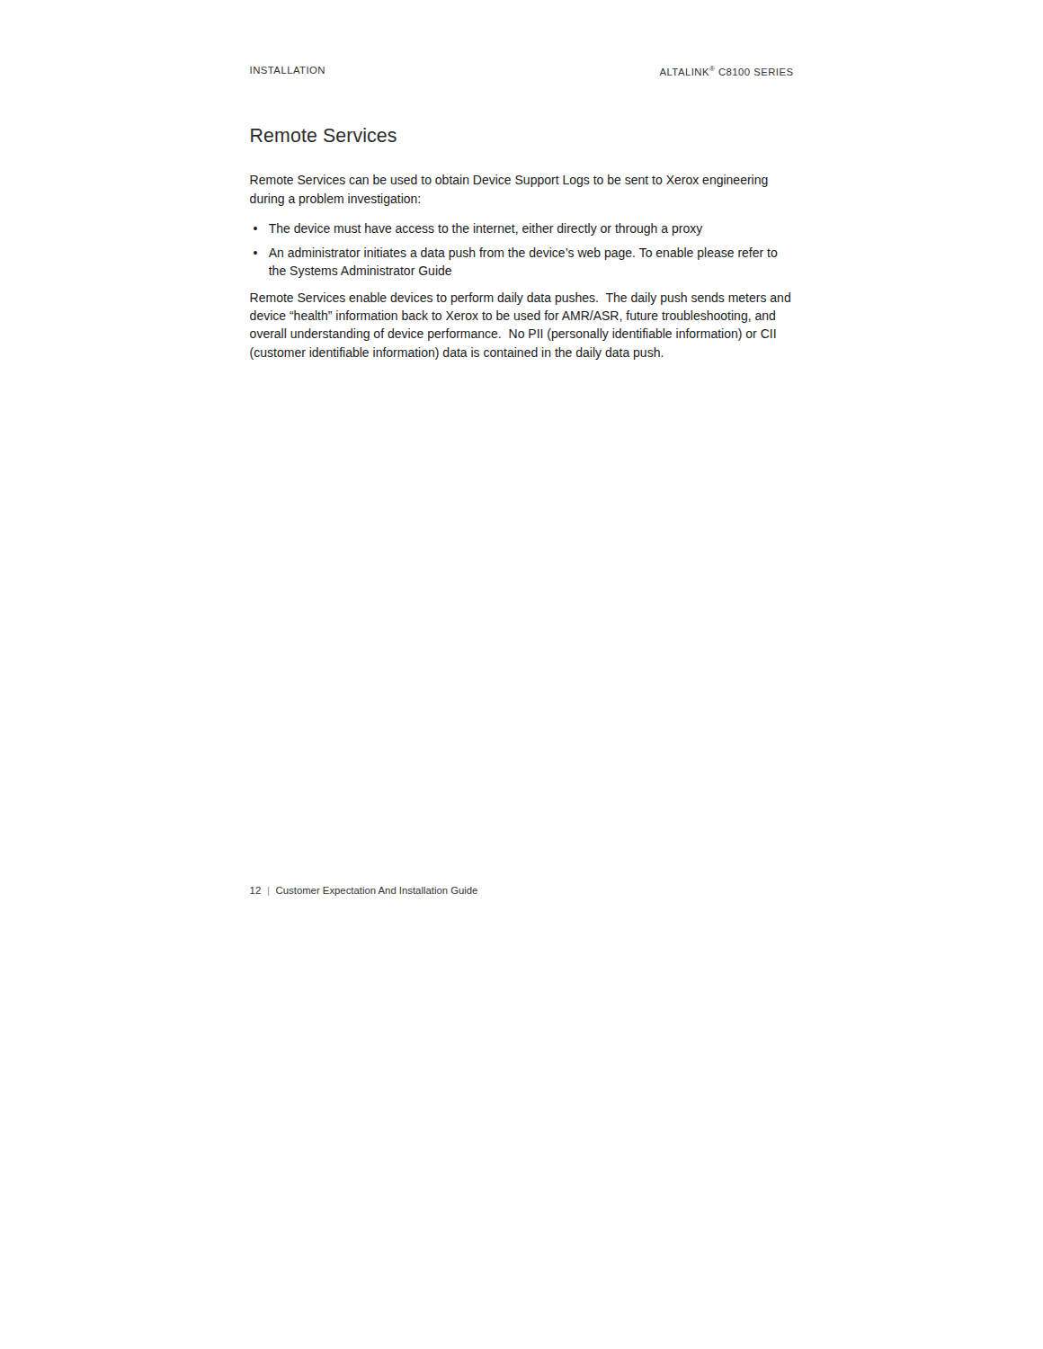Installation
AltaLink® C8100 Series
Remote Services
Remote Services can be used to obtain Device Support Logs to be sent to Xerox engineering during a problem investigation:
The device must have access to the internet, either directly or through a proxy
An administrator initiates a data push from the device’s web page. To enable please refer to the Systems Administrator Guide
Remote Services enable devices to perform daily data pushes. The daily push sends meters and device “health” information back to Xerox to be used for AMR/ASR, future troubleshooting, and overall understanding of device performance. No PII (personally identifiable information) or CII (customer identifiable information) data is contained in the daily data push.
12|Customer Expectation And Installation Guide